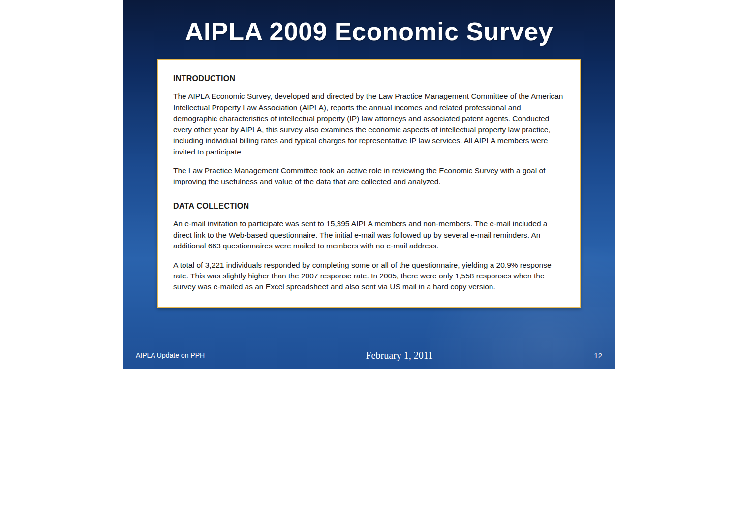AIPLA 2009 Economic Survey
INTRODUCTION
The AIPLA Economic Survey, developed and directed by the Law Practice Management Committee of the American Intellectual Property Law Association (AIPLA), reports the annual incomes and related professional and demographic characteristics of intellectual property (IP) law attorneys and associated patent agents. Conducted every other year by AIPLA, this survey also examines the economic aspects of intellectual property law practice, including individual billing rates and typical charges for representative IP law services. All AIPLA members were invited to participate.
The Law Practice Management Committee took an active role in reviewing the Economic Survey with a goal of improving the usefulness and value of the data that are collected and analyzed.
DATA COLLECTION
An e-mail invitation to participate was sent to 15,395 AIPLA members and non-members. The e-mail included a direct link to the Web-based questionnaire. The initial e-mail was followed up by several e-mail reminders. An additional 663 questionnaires were mailed to members with no e-mail address.
A total of 3,221 individuals responded by completing some or all of the questionnaire, yielding a 20.9% response rate. This was slightly higher than the 2007 response rate. In 2005, there were only 1,558 responses when the survey was e-mailed as an Excel spreadsheet and also sent via US mail in a hard copy version.
AIPLA Update on PPH
February 1, 2011
12